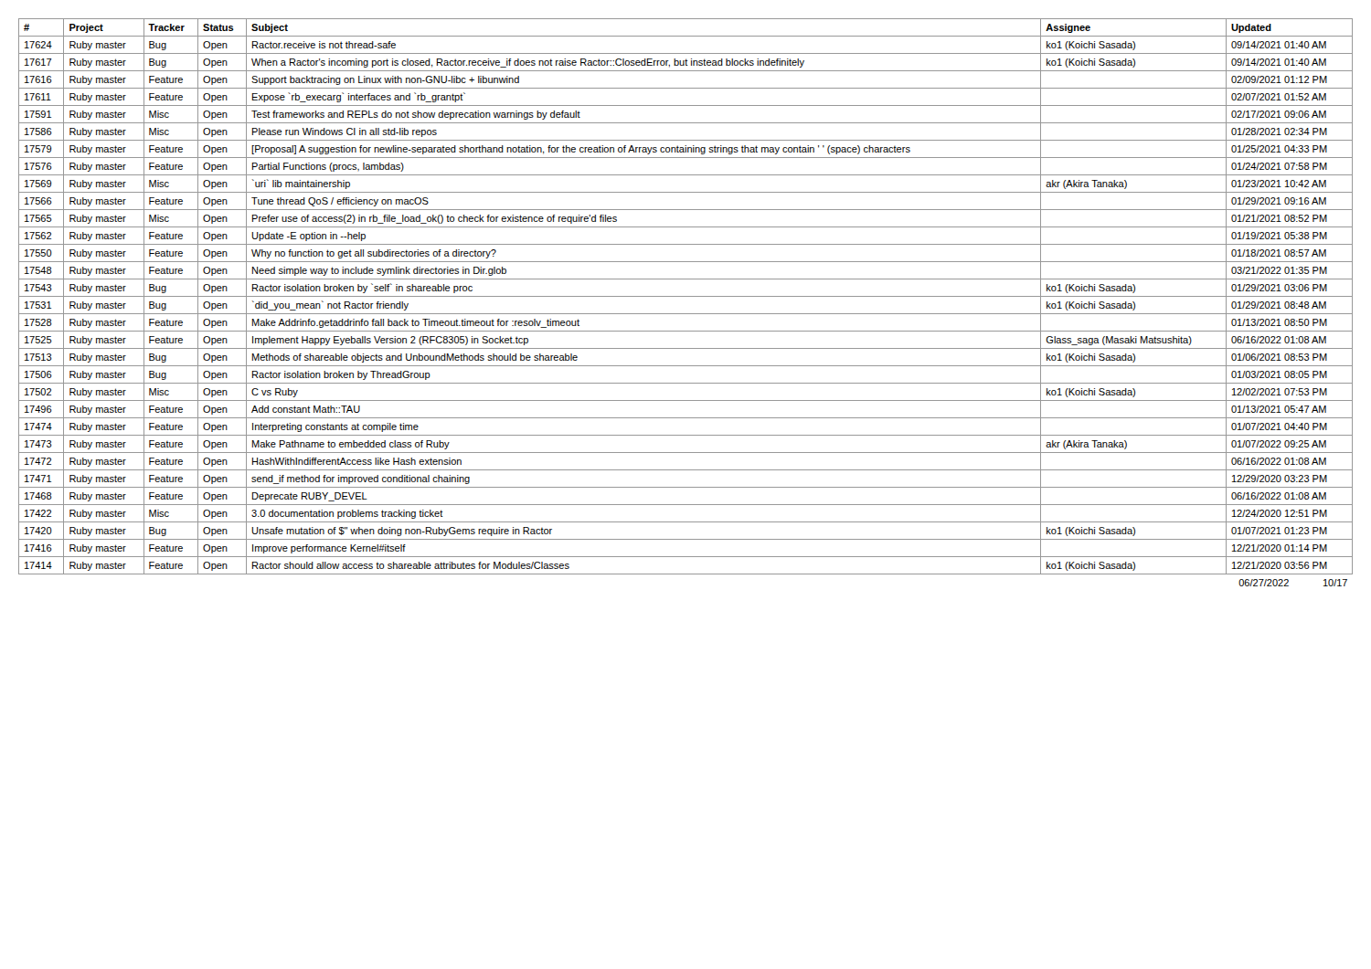Redmine issue listing
| # | Project | Tracker | Status | Subject | Assignee | Updated |
| --- | --- | --- | --- | --- | --- | --- |
| 17624 | Ruby master | Bug | Open | Ractor.receive is not thread-safe | ko1 (Koichi Sasada) | 09/14/2021 01:40 AM |
| 17617 | Ruby master | Bug | Open | When a Ractor's incoming port is closed, Ractor.receive_if does not raise Ractor::ClosedError, but instead blocks indefinitely | ko1 (Koichi Sasada) | 09/14/2021 01:40 AM |
| 17616 | Ruby master | Feature | Open | Support backtracing on Linux with non-GNU-libc + libunwind | | 02/09/2021 01:12 PM |
| 17611 | Ruby master | Feature | Open | Expose `rb_execarg` interfaces and `rb_grantpt` | | 02/07/2021 01:52 AM |
| 17591 | Ruby master | Misc | Open | Test frameworks and REPLs do not show deprecation warnings by default | | 02/17/2021 09:06 AM |
| 17586 | Ruby master | Misc | Open | Please run Windows CI in all std-lib repos | | 01/28/2021 02:34 PM |
| 17579 | Ruby master | Feature | Open | [Proposal] A suggestion for newline-separated shorthand notation, for the creation of Arrays containing strings that may contain ' ' (space) characters | | 01/25/2021 04:33 PM |
| 17576 | Ruby master | Feature | Open | Partial Functions (procs, lambdas) | | 01/24/2021 07:58 PM |
| 17569 | Ruby master | Misc | Open | `uri` lib maintainership | akr (Akira Tanaka) | 01/23/2021 10:42 AM |
| 17566 | Ruby master | Feature | Open | Tune thread QoS / efficiency on macOS | | 01/29/2021 09:16 AM |
| 17565 | Ruby master | Misc | Open | Prefer use of access(2) in rb_file_load_ok() to check for existence of require'd files | | 01/21/2021 08:52 PM |
| 17562 | Ruby master | Feature | Open | Update -E option in --help | | 01/19/2021 05:38 PM |
| 17550 | Ruby master | Feature | Open | Why no function to get all subdirectories of a directory? | | 01/18/2021 08:57 AM |
| 17548 | Ruby master | Feature | Open | Need simple way to include symlink directories in Dir.glob | | 03/21/2022 01:35 PM |
| 17543 | Ruby master | Bug | Open | Ractor isolation broken by `self` in shareable proc | ko1 (Koichi Sasada) | 01/29/2021 03:06 PM |
| 17531 | Ruby master | Bug | Open | `did_you_mean` not Ractor friendly | ko1 (Koichi Sasada) | 01/29/2021 08:48 AM |
| 17528 | Ruby master | Feature | Open | Make Addrinfo.getaddrinfo fall back to Timeout.timeout for :resolv_timeout | | 01/13/2021 08:50 PM |
| 17525 | Ruby master | Feature | Open | Implement Happy Eyeballs Version 2 (RFC8305) in Socket.tcp | Glass_saga (Masaki Matsushita) | 06/16/2022 01:08 AM |
| 17513 | Ruby master | Bug | Open | Methods of shareable objects and UnboundMethods should be shareable | ko1 (Koichi Sasada) | 01/06/2021 08:53 PM |
| 17506 | Ruby master | Bug | Open | Ractor isolation broken by ThreadGroup | | 01/03/2021 08:05 PM |
| 17502 | Ruby master | Misc | Open | C vs Ruby | ko1 (Koichi Sasada) | 12/02/2021 07:53 PM |
| 17496 | Ruby master | Feature | Open | Add constant Math::TAU | | 01/13/2021 05:47 AM |
| 17474 | Ruby master | Feature | Open | Interpreting constants at compile time | | 01/07/2021 04:40 PM |
| 17473 | Ruby master | Feature | Open | Make Pathname to embedded class of Ruby | akr (Akira Tanaka) | 01/07/2022 09:25 AM |
| 17472 | Ruby master | Feature | Open | HashWithIndifferentAccess like Hash extension | | 06/16/2022 01:08 AM |
| 17471 | Ruby master | Feature | Open | send_if method for improved conditional chaining | | 12/29/2020 03:23 PM |
| 17468 | Ruby master | Feature | Open | Deprecate RUBY_DEVEL | | 06/16/2022 01:08 AM |
| 17422 | Ruby master | Misc | Open | 3.0 documentation problems tracking ticket | | 12/24/2020 12:51 PM |
| 17420 | Ruby master | Bug | Open | Unsafe mutation of $" when doing non-RubyGems require in Ractor | ko1 (Koichi Sasada) | 01/07/2021 01:23 PM |
| 17416 | Ruby master | Feature | Open | Improve performance Kernel#itself | | 12/21/2020 01:14 PM |
| 17414 | Ruby master | Feature | Open | Ractor should allow access to shareable attributes for Modules/Classes | ko1 (Koichi Sasada) | 12/21/2020 03:56 PM |
| 06/27/2022 10/17 |